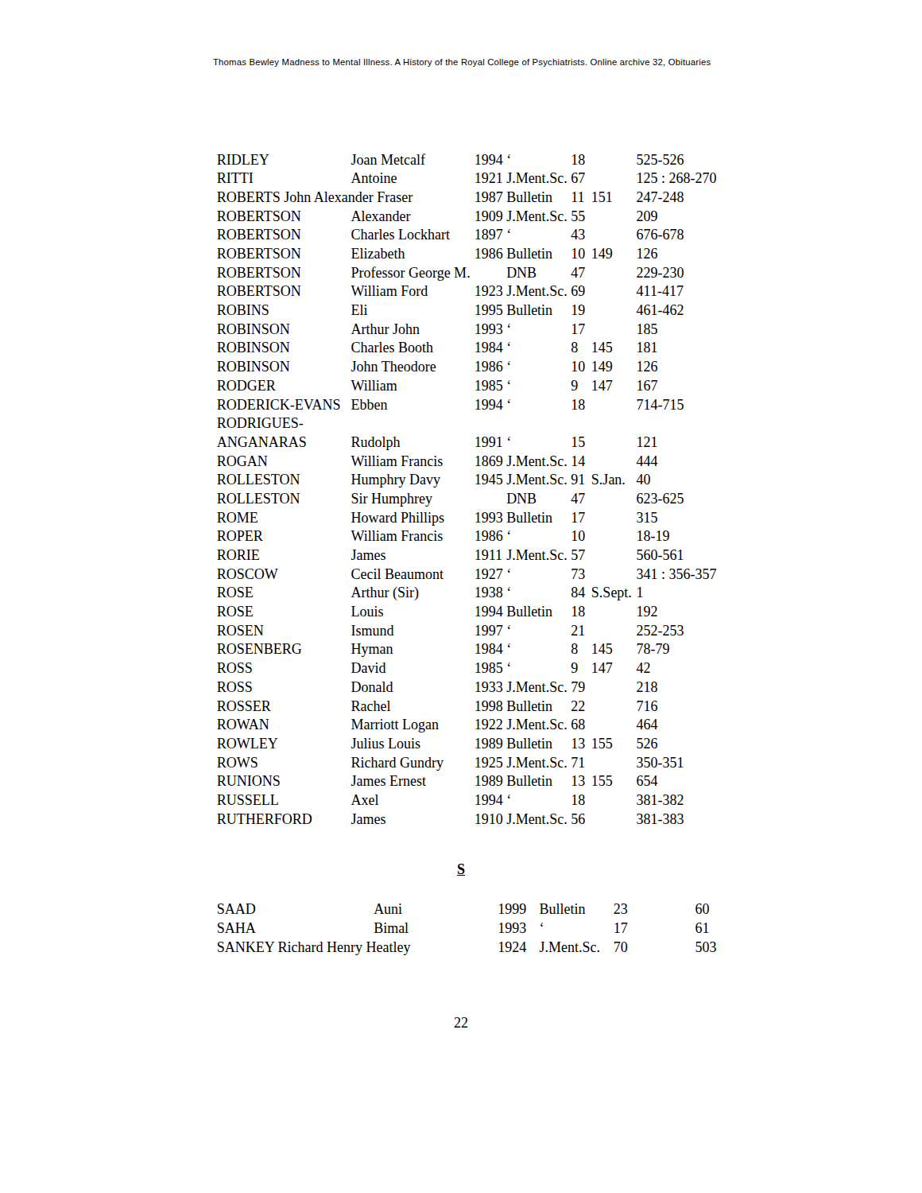Thomas Bewley Madness to Mental Illness. A History of the Royal College of Psychiatrists. Online archive 32, Obituaries
| RIDLEY | Joan Metcalf | 1994 | ‘ | 18 | | 525-526 |
| RITTI | Antoine | 1921 | J.Ment.Sc. | 67 | | 125 : 268-270 |
| ROBERTS John Alexander Fraser | 1987 | Bulletin | 11 | 151 | 247-248 |
| ROBERTSON | Alexander | 1909 | J.Ment.Sc. | 55 | | 209 |
| ROBERTSON | Charles Lockhart | 1897 | ‘ | 43 | | 676-678 |
| ROBERTSON | Elizabeth | 1986 | Bulletin | 10 | 149 | 126 |
| ROBERTSON | Professor George M. | | DNB | 47 | | 229-230 |
| ROBERTSON | William Ford | 1923 | J.Ment.Sc. | 69 | | 411-417 |
| ROBINS | Eli | 1995 | Bulletin | 19 | | 461-462 |
| ROBINSON | Arthur John | 1993 | ‘ | 17 | | 185 |
| ROBINSON | Charles Booth | 1984 | ‘ | 8 | 145 | 181 |
| ROBINSON | John Theodore | 1986 | ‘ | 10 | 149 | 126 |
| RODGER | William | 1985 | ‘ | 9 | 147 | 167 |
| RODERICK-EVANS | Ebben | 1994 | ‘ | 18 | | 714-715 |
| RODRIGUES- | | | | | | |
| ANGANARAS | Rudolph | 1991 | ‘ | 15 | | 121 |
| ROGAN | William Francis | 1869 | J.Ment.Sc. | 14 | | 444 |
| ROLLESTON | Humphry Davy | 1945 | J.Ment.Sc. | 91 | S.Jan. | 40 |
| ROLLESTON | Sir Humphrey | | DNB | 47 | | 623-625 |
| ROME | Howard Phillips | 1993 | Bulletin | 17 | | 315 |
| ROPER | William Francis | 1986 | ‘ | 10 | | 18-19 |
| RORIE | James | 1911 | J.Ment.Sc. | 57 | | 560-561 |
| ROSCOW | Cecil Beaumont | 1927 | ‘ | 73 | | 341 : 356-357 |
| ROSE | Arthur (Sir) | 1938 | ‘ | 84 | S.Sept. | 1 |
| ROSE | Louis | 1994 | Bulletin | 18 | | 192 |
| ROSEN | Ismund | 1997 | ‘ | 21 | | 252-253 |
| ROSENBERG | Hyman | 1984 | ‘ | 8 | 145 | 78-79 |
| ROSS | David | 1985 | ‘ | 9 | 147 | 42 |
| ROSS | Donald | 1933 | J.Ment.Sc. | 79 | | 218 |
| ROSSER | Rachel | 1998 | Bulletin | 22 | | 716 |
| ROWAN | Marriott Logan | 1922 | J.Ment.Sc. | 68 | | 464 |
| ROWLEY | Julius Louis | 1989 | Bulletin | 13 | 155 | 526 |
| ROWS | Richard Gundry | 1925 | J.Ment.Sc. | 71 | | 350-351 |
| RUNIONS | James Ernest | 1989 | Bulletin | 13 | 155 | 654 |
| RUSSELL | Axel | 1994 | ‘ | 18 | | 381-382 |
| RUTHERFORD | James | 1910 | J.Ment.Sc. | 56 | | 381-383 |
S
| SAAD | Auni | 1999 | Bulletin | 23 | | 60 |
| SAHA | Bimal | 1993 | ‘ | 17 | | 61 |
| SANKEY Richard Henry Heatley | 1924 | J.Ment.Sc. | 70 | | 503 |
22